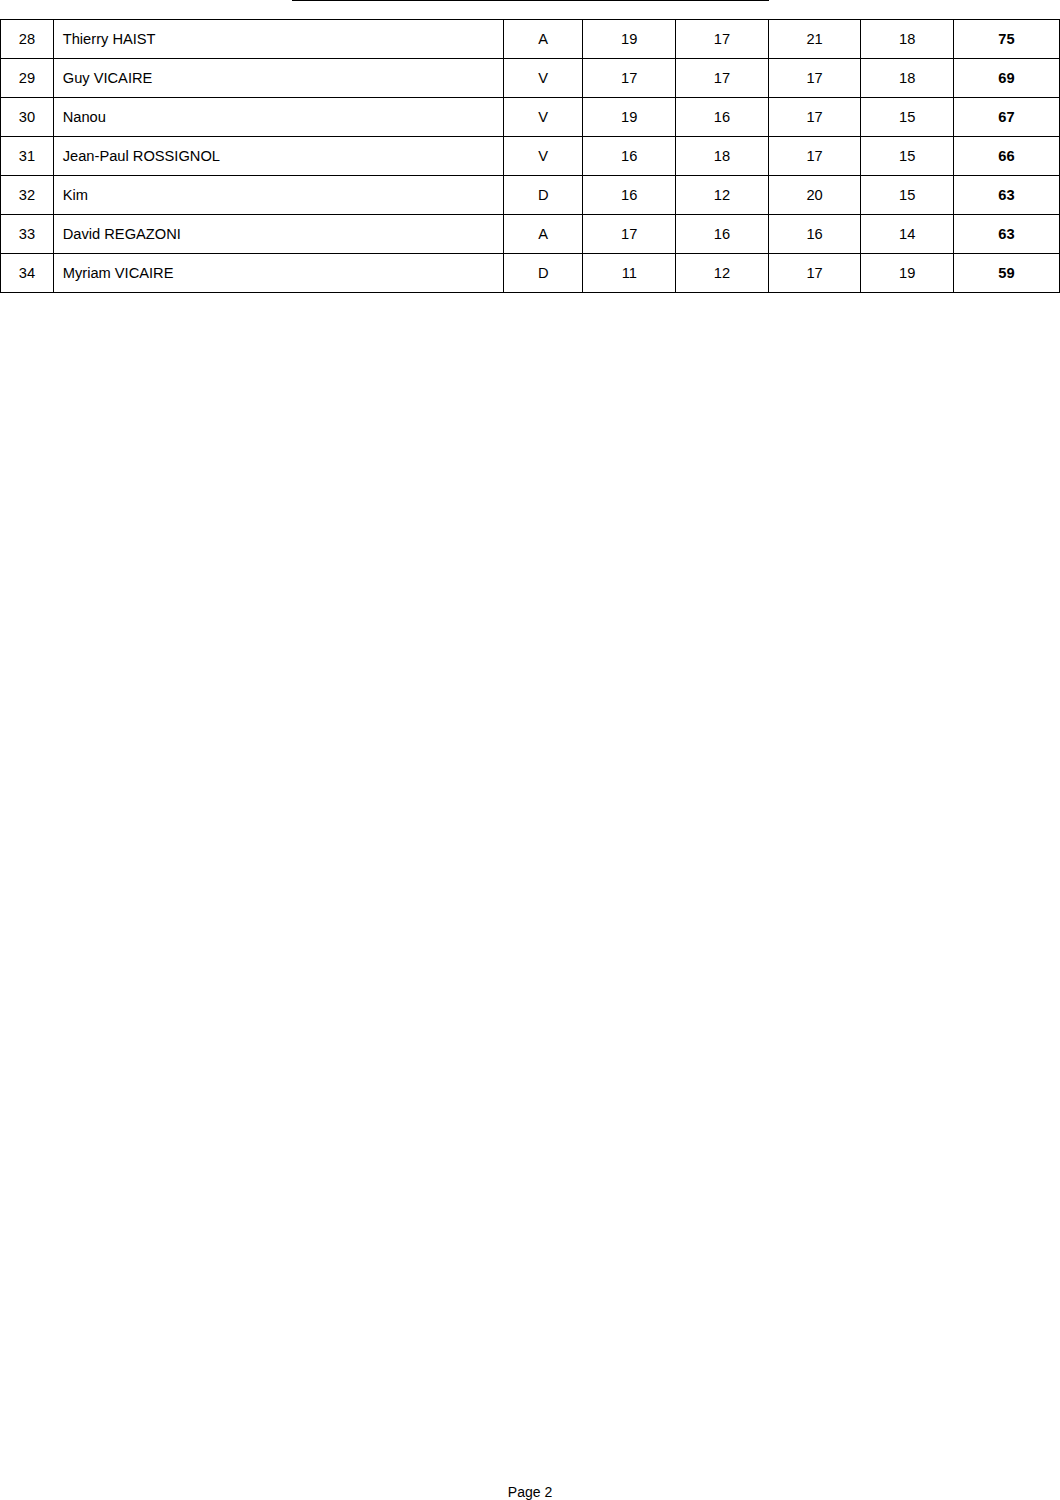| 28 | Thierry HAIST | A | 19 | 17 | 21 | 18 | 75 |
| 29 | Guy VICAIRE | V | 17 | 17 | 17 | 18 | 69 |
| 30 | Nanou | V | 19 | 16 | 17 | 15 | 67 |
| 31 | Jean-Paul ROSSIGNOL | V | 16 | 18 | 17 | 15 | 66 |
| 32 | Kim | D | 16 | 12 | 20 | 15 | 63 |
| 33 | David REGAZONI | A | 17 | 16 | 16 | 14 | 63 |
| 34 | Myriam VICAIRE | D | 11 | 12 | 17 | 19 | 59 |
Page 2